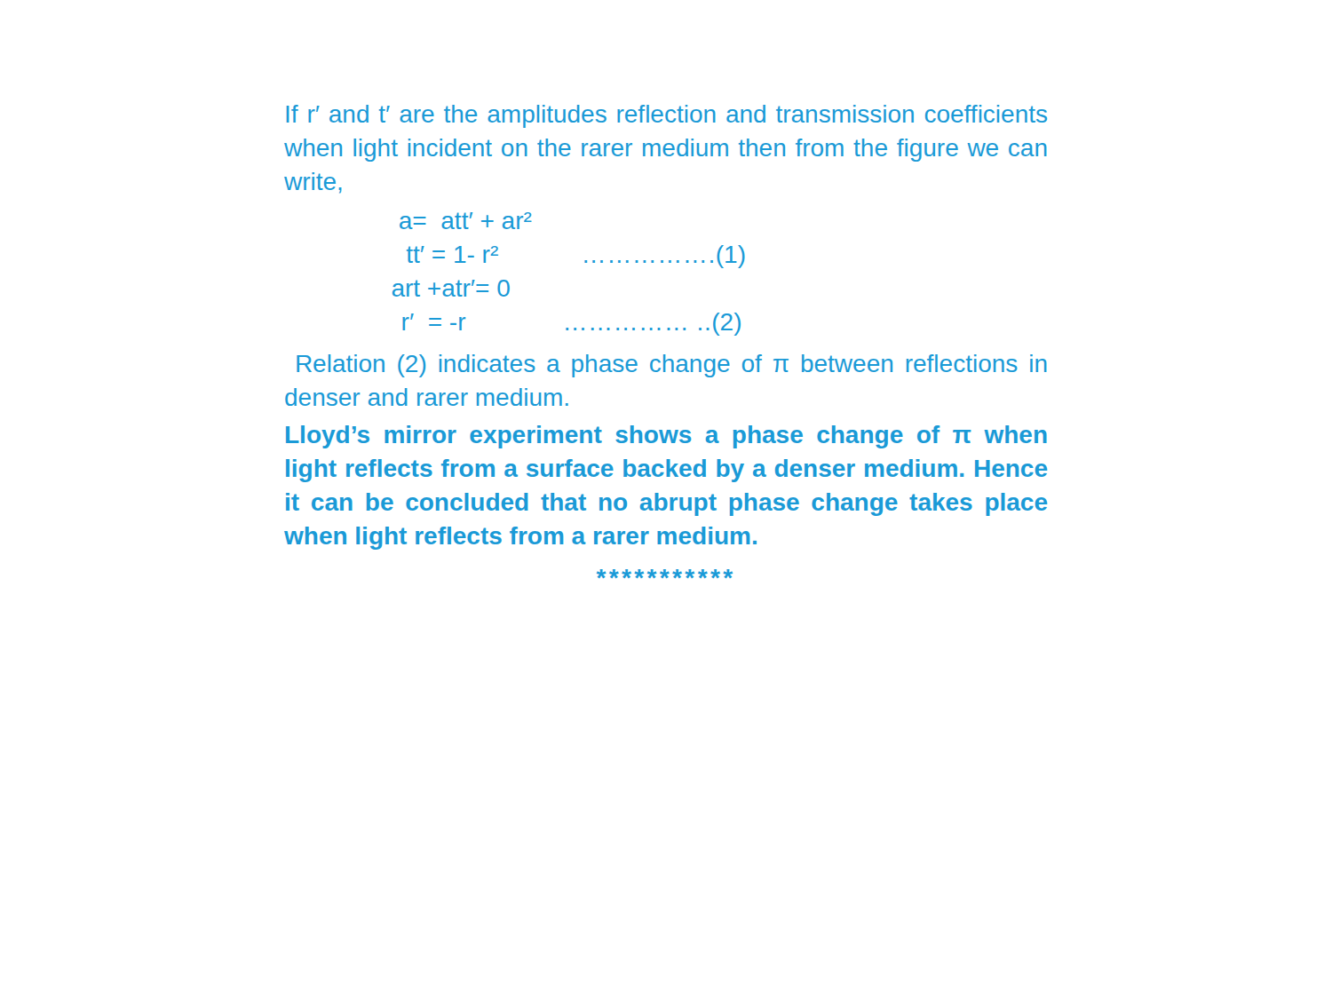If r′ and t′ are the amplitudes reflection and transmission coefficients when light incident on the rarer medium then from the figure we can write,
a= att′ + ar² tt′ = 1- r² …………….(1) art +atr′= 0 r′ = -r …………… ..(2)
Relation (2) indicates a phase change of π between reflections in denser and rarer medium.
Lloyd’s mirror experiment shows a phase change of π when light reflects from a surface backed by a denser medium. Hence it can be concluded that no abrupt phase change takes place when light reflects from a rarer medium.
***********